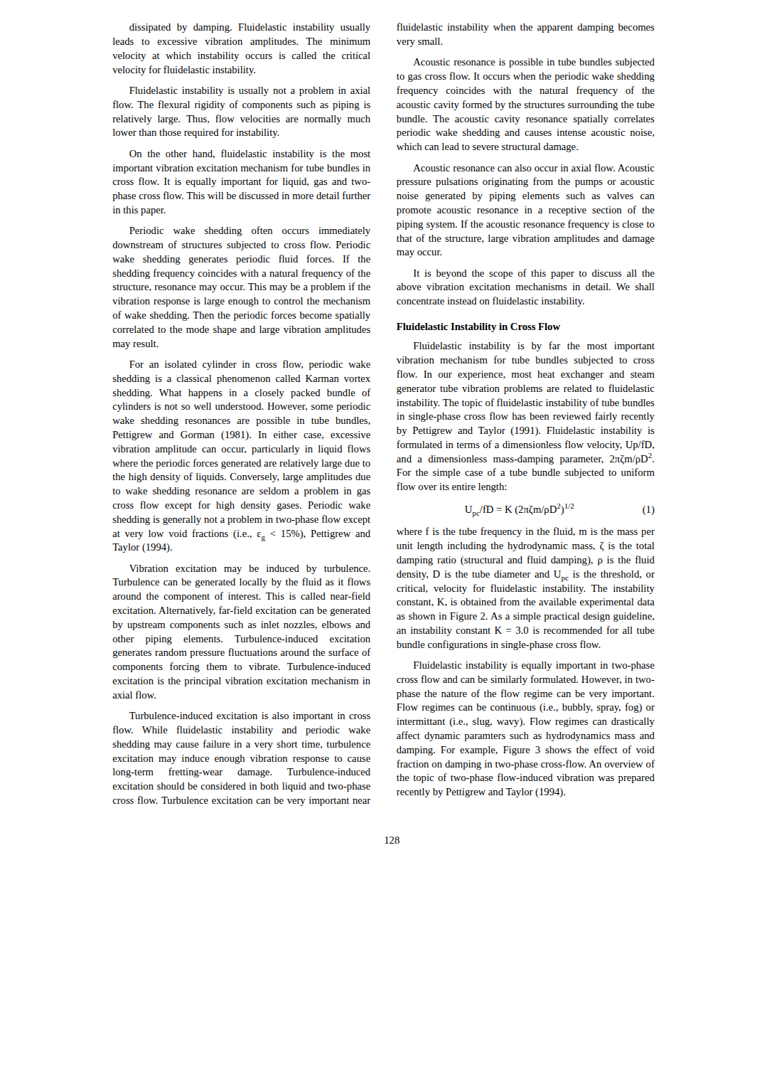dissipated by damping. Fluidelastic instability usually leads to excessive vibration amplitudes. The minimum velocity at which instability occurs is called the critical velocity for fluidelastic instability.
Fluidelastic instability is usually not a problem in axial flow. The flexural rigidity of components such as piping is relatively large. Thus, flow velocities are normally much lower than those required for instability.
On the other hand, fluidelastic instability is the most important vibration excitation mechanism for tube bundles in cross flow. It is equally important for liquid, gas and two-phase cross flow. This will be discussed in more detail further in this paper.
Periodic wake shedding often occurs immediately downstream of structures subjected to cross flow. Periodic wake shedding generates periodic fluid forces. If the shedding frequency coincides with a natural frequency of the structure, resonance may occur. This may be a problem if the vibration response is large enough to control the mechanism of wake shedding. Then the periodic forces become spatially correlated to the mode shape and large vibration amplitudes may result.
For an isolated cylinder in cross flow, periodic wake shedding is a classical phenomenon called Karman vortex shedding. What happens in a closely packed bundle of cylinders is not so well understood. However, some periodic wake shedding resonances are possible in tube bundles, Pettigrew and Gorman (1981). In either case, excessive vibration amplitude can occur, particularly in liquid flows where the periodic forces generated are relatively large due to the high density of liquids. Conversely, large amplitudes due to wake shedding resonance are seldom a problem in gas cross flow except for high density gases. Periodic wake shedding is generally not a problem in two-phase flow except at very low void fractions (i.e., εg < 15%), Pettigrew and Taylor (1994).
Vibration excitation may be induced by turbulence. Turbulence can be generated locally by the fluid as it flows around the component of interest. This is called near-field excitation. Alternatively, far-field excitation can be generated by upstream components such as inlet nozzles, elbows and other piping elements. Turbulence-induced excitation generates random pressure fluctuations around the surface of components forcing them to vibrate. Turbulence-induced excitation is the principal vibration excitation mechanism in axial flow.
Turbulence-induced excitation is also important in cross flow. While fluidelastic instability and periodic wake shedding may cause failure in a very short time, turbulence excitation may induce enough vibration response to cause long-term fretting-wear damage. Turbulence-induced excitation should be considered in both liquid and two-phase cross flow. Turbulence excitation can be very important near fluidelastic instability when the apparent damping becomes very small.
Acoustic resonance is possible in tube bundles subjected to gas cross flow. It occurs when the periodic wake shedding frequency coincides with the natural frequency of the acoustic cavity formed by the structures surrounding the tube bundle. The acoustic cavity resonance spatially correlates periodic wake shedding and causes intense acoustic noise, which can lead to severe structural damage.
Acoustic resonance can also occur in axial flow. Acoustic pressure pulsations originating from the pumps or acoustic noise generated by piping elements such as valves can promote acoustic resonance in a receptive section of the piping system. If the acoustic resonance frequency is close to that of the structure, large vibration amplitudes and damage may occur.
It is beyond the scope of this paper to discuss all the above vibration excitation mechanisms in detail. We shall concentrate instead on fluidelastic instability.
Fluidelastic Instability in Cross Flow
Fluidelastic instability is by far the most important vibration mechanism for tube bundles subjected to cross flow. In our experience, most heat exchanger and steam generator tube vibration problems are related to fluidelastic instability. The topic of fluidelastic instability of tube bundles in single-phase cross flow has been reviewed fairly recently by Pettigrew and Taylor (1991). Fluidelastic instability is formulated in terms of a dimensionless flow velocity, Up/fD, and a dimensionless mass-damping parameter, 2πζm/ρD2. For the simple case of a tube bundle subjected to uniform flow over its entire length:
Upc/fD = K (2πζm/ρD2)1/2 (1)
where f is the tube frequency in the fluid, m is the mass per unit length including the hydrodynamic mass, ζ is the total damping ratio (structural and fluid damping), ρ is the fluid density, D is the tube diameter and Upc is the threshold, or critical, velocity for fluidelastic instability. The instability constant, K, is obtained from the available experimental data as shown in Figure 2. As a simple practical design guideline, an instability constant K = 3.0 is recommended for all tube bundle configurations in single-phase cross flow.
Fluidelastic instability is equally important in two-phase cross flow and can be similarly formulated. However, in two-phase the nature of the flow regime can be very important. Flow regimes can be continuous (i.e., bubbly, spray, fog) or intermittant (i.e., slug, wavy). Flow regimes can drastically affect dynamic paramters such as hydrodynamics mass and damping. For example, Figure 3 shows the effect of void fraction on damping in two-phase cross-flow. An overview of the topic of two-phase flow-induced vibration was prepared recently by Pettigrew and Taylor (1994).
128